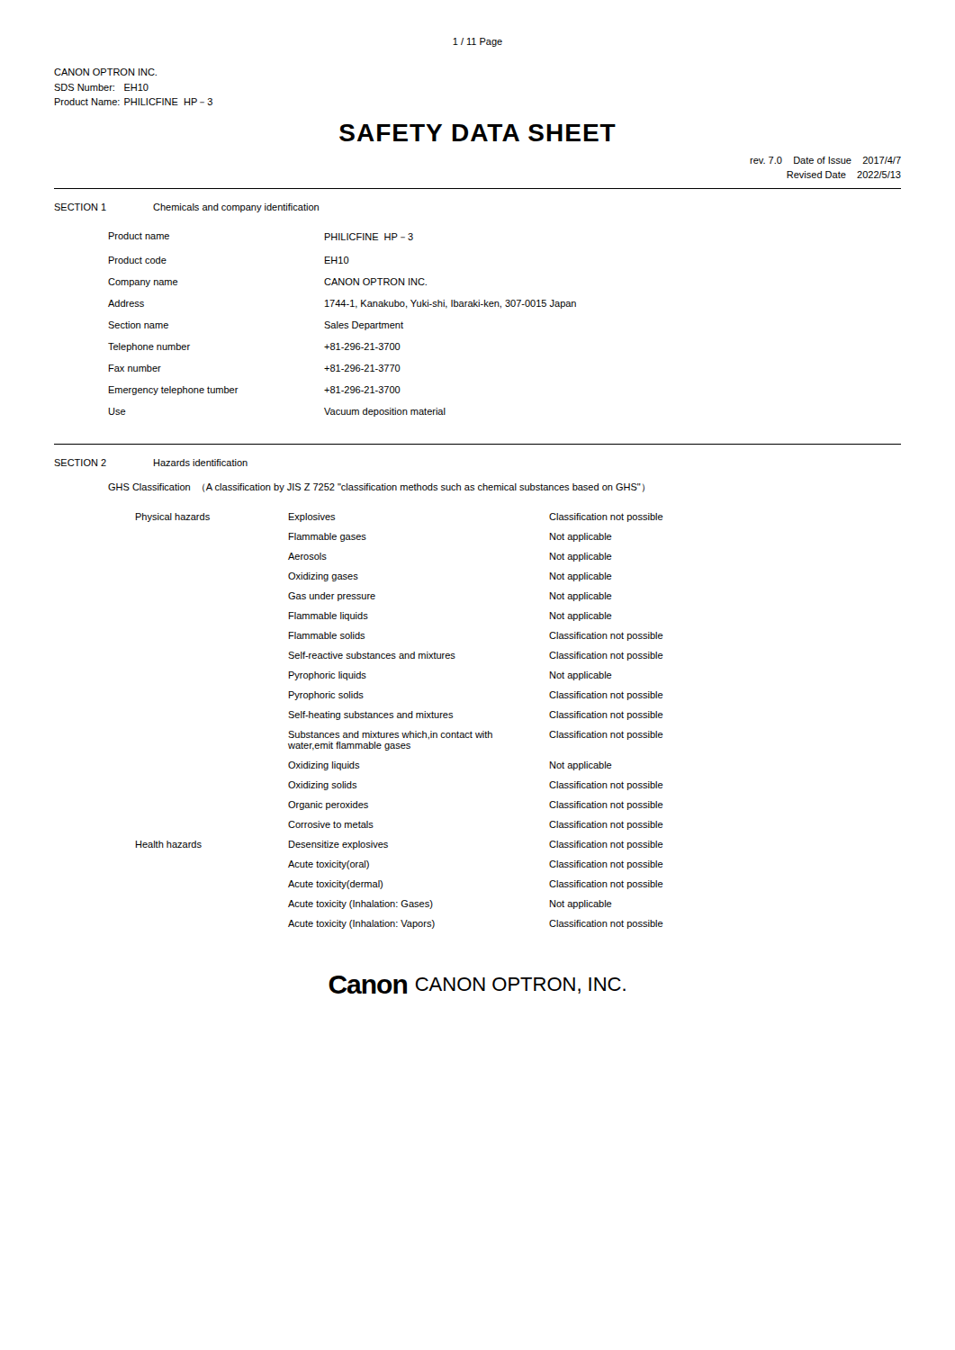1 / 11 Page
| CANON OPTRON INC. |
| SDS Number: | EH10 |
| Product Name: | PHILICFINE HP－3 |
SAFETY DATA SHEET
rev. 7.0 Date of Issue 2017/4/7
Revised Date 2022/5/13
SECTION 1 Chemicals and company identification
| Product name | PHILICFINE HP－3 |
| Product code | EH10 |
| Company name | CANON OPTRON INC. |
| Address | 1744-1, Kanakubo, Yuki-shi, Ibaraki-ken, 307-0015 Japan |
| Section name | Sales Department |
| Telephone number | +81-296-21-3700 |
| Fax number | +81-296-21-3770 |
| Emergency telephone tumber | +81-296-21-3700 |
| Use | Vacuum deposition material |
SECTION 2 Hazards identification
GHS Classification （A classification by JIS Z 7252 "classification methods such as chemical substances based on GHS"）
| Physical hazards | Explosives | Classification not possible |
| | Flammable gases | Not applicable |
| | Aerosols | Not applicable |
| | Oxidizing gases | Not applicable |
| | Gas under pressure | Not applicable |
| | Flammable liquids | Not applicable |
| | Flammable solids | Classification not possible |
| | Self-reactive substances and mixtures | Classification not possible |
| | Pyrophoric liquids | Not applicable |
| | Pyrophoric solids | Classification not possible |
| | Self-heating substances and mixtures | Classification not possible |
| | Substances and mixtures which,in contact with water,emit flammable gases | Classification not possible |
| | Oxidizing liquids | Not applicable |
| | Oxidizing solids | Classification not possible |
| | Organic peroxides | Classification not possible |
| | Corrosive to metals | Classification not possible |
| Health hazards | Desensitize explosives | Classification not possible |
| | Acute toxicity(oral) | Classification not possible |
| | Acute toxicity(dermal) | Classification not possible |
| | Acute toxicity (Inhalation: Gases) | Not applicable |
| | Acute toxicity (Inhalation: Vapors) | Classification not possible |
Canon CANON OPTRON, INC.